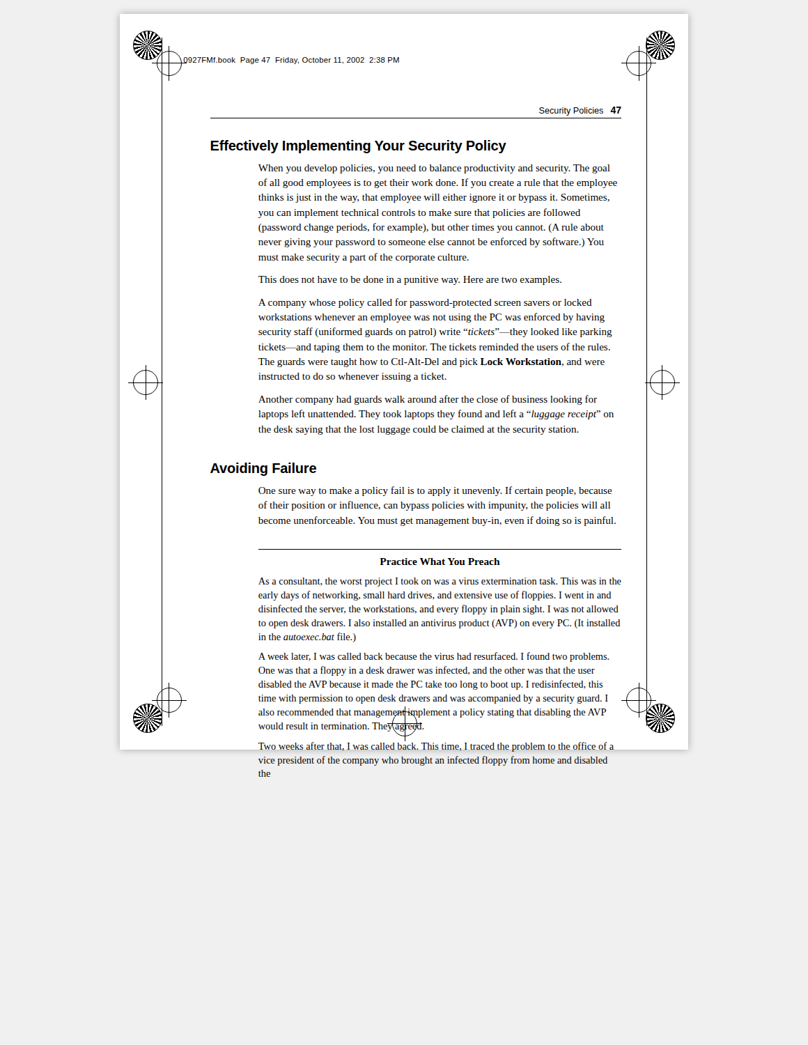0927FMf.book Page 47 Friday, October 11, 2002 2:38 PM
Security Policies47
Effectively Implementing Your Security Policy
When you develop policies, you need to balance productivity and security. The goal of all good employees is to get their work done. If you create a rule that the employee thinks is just in the way, that employee will either ignore it or bypass it. Sometimes, you can implement technical controls to make sure that policies are followed (password change periods, for example), but other times you cannot. (A rule about never giving your password to someone else cannot be enforced by software.) You must make security a part of the corporate culture.
This does not have to be done in a punitive way. Here are two examples.
A company whose policy called for password-protected screen savers or locked workstations whenever an employee was not using the PC was enforced by having security staff (uniformed guards on patrol) write “tickets”—they looked like parking tickets—and taping them to the monitor. The tickets reminded the users of the rules. The guards were taught how to Ctl-Alt-Del and pick Lock Workstation, and were instructed to do so whenever issuing a ticket.
Another company had guards walk around after the close of business looking for laptops left unattended. They took laptops they found and left a “luggage receipt” on the desk saying that the lost luggage could be claimed at the security station.
Avoiding Failure
One sure way to make a policy fail is to apply it unevenly. If certain people, because of their position or influence, can bypass policies with impunity, the policies will all become unenforceable. You must get management buy-in, even if doing so is painful.
Practice What You Preach
As a consultant, the worst project I took on was a virus extermination task. This was in the early days of networking, small hard drives, and extensive use of floppies. I went in and disinfected the server, the workstations, and every floppy in plain sight. I was not allowed to open desk drawers. I also installed an antivirus product (AVP) on every PC. (It installed in the autoexec.bat file.)
A week later, I was called back because the virus had resurfaced. I found two problems. One was that a floppy in a desk drawer was infected, and the other was that the user disabled the AVP because it made the PC take too long to boot up. I redisinfected, this time with permission to open desk drawers and was accompanied by a security guard. I also recommended that management implement a policy stating that disabling the AVP would result in termination. They agreed.
Two weeks after that, I was called back. This time, I traced the problem to the office of a vice president of the company who brought an infected floppy from home and disabled the